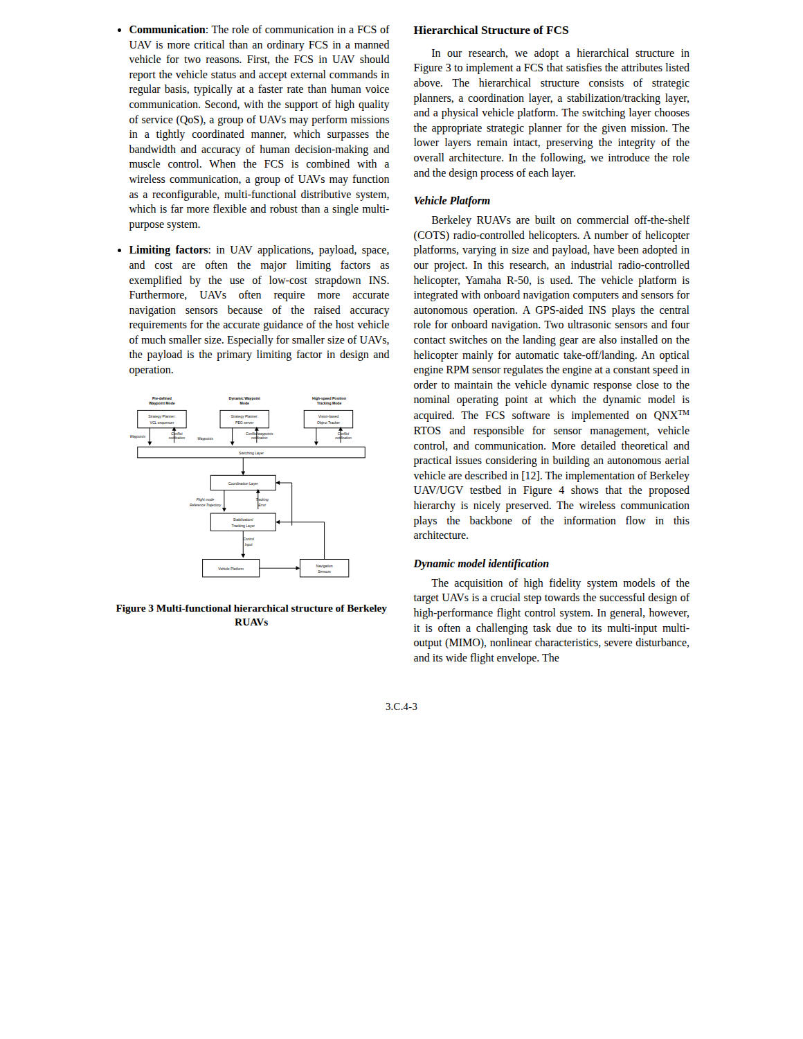Communication: The role of communication in a FCS of UAV is more critical than an ordinary FCS in a manned vehicle for two reasons. First, the FCS in UAV should report the vehicle status and accept external commands in regular basis, typically at a faster rate than human voice communication. Second, with the support of high quality of service (QoS), a group of UAVs may perform missions in a tightly coordinated manner, which surpasses the bandwidth and accuracy of human decision-making and muscle control. When the FCS is combined with a wireless communication, a group of UAVs may function as a reconfigurable, multi-functional distributive system, which is far more flexible and robust than a single multi-purpose system.
Limiting factors: in UAV applications, payload, space, and cost are often the major limiting factors as exemplified by the use of low-cost strapdown INS. Furthermore, UAVs often require more accurate navigation sensors because of the raised accuracy requirements for the accurate guidance of the host vehicle of much smaller size. Especially for smaller size of UAVs, the payload is the primary limiting factor in design and operation.
Pre-defined Waypoint Mode Dynamic Waypoint Mode High-speed Position Tracking Mode Strategy Planner: VCL sequencer Strategy Planner: PEG server Vision-based Object Tracker Waypoints Conflict notification Waypoints Conflict/waypoints notification Conflict notification Switching Layer Coordination Layer Flight mode Reference Trajectory Tracking Error Stabilization/ Tracking Layer Control Input Vehicle Platform Navigation Sensors
Figure 3 Multi-functional hierarchical structure of Berkeley RUAVs
Hierarchical Structure of FCS
In our research, we adopt a hierarchical structure in Figure 3 to implement a FCS that satisfies the attributes listed above. The hierarchical structure consists of strategic planners, a coordination layer, a stabilization/tracking layer, and a physical vehicle platform. The switching layer chooses the appropriate strategic planner for the given mission. The lower layers remain intact, preserving the integrity of the overall architecture. In the following, we introduce the role and the design process of each layer.
Vehicle Platform
Berkeley RUAVs are built on commercial off-the-shelf (COTS) radio-controlled helicopters. A number of helicopter platforms, varying in size and payload, have been adopted in our project. In this research, an industrial radio-controlled helicopter, Yamaha R-50, is used. The vehicle platform is integrated with onboard navigation computers and sensors for autonomous operation. A GPS-aided INS plays the central role for onboard navigation. Two ultrasonic sensors and four contact switches on the landing gear are also installed on the helicopter mainly for automatic take-off/landing. An optical engine RPM sensor regulates the engine at a constant speed in order to maintain the vehicle dynamic response close to the nominal operating point at which the dynamic model is acquired. The FCS software is implemented on QNXTM RTOS and responsible for sensor management, vehicle control, and communication. More detailed theoretical and practical issues considering in building an autonomous aerial vehicle are described in [12]. The implementation of Berkeley UAV/UGV testbed in Figure 4 shows that the proposed hierarchy is nicely preserved. The wireless communication plays the backbone of the information flow in this architecture.
Dynamic model identification
The acquisition of high fidelity system models of the target UAVs is a crucial step towards the successful design of high-performance flight control system. In general, however, it is often a challenging task due to its multi-input multi-output (MIMO), nonlinear characteristics, severe disturbance, and its wide flight envelope. The
3.C.4-3